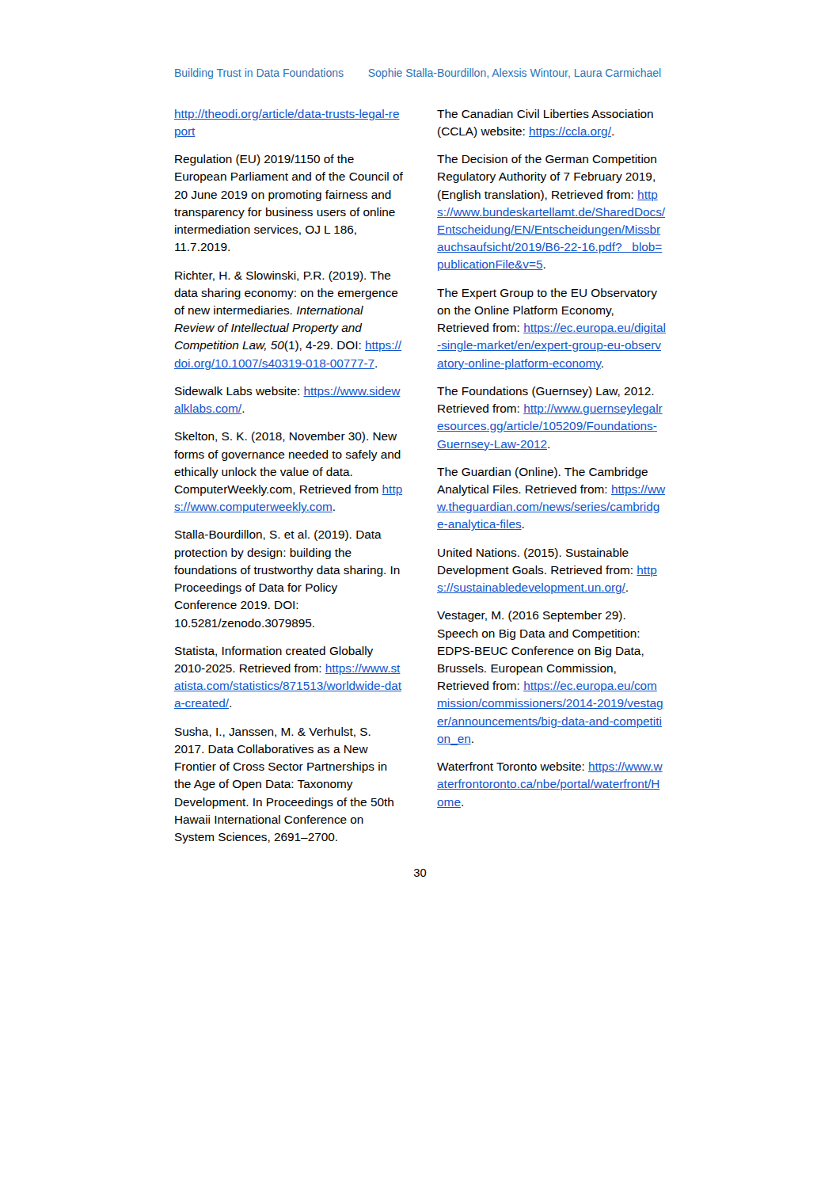Building Trust in Data Foundations Sophie Stalla-Bourdillon, Alexsis Wintour, Laura Carmichael
http://theodi.org/article/data-trusts-legal-report
Regulation (EU) 2019/1150 of the European Parliament and of the Council of 20 June 2019 on promoting fairness and transparency for business users of online intermediation services, OJ L 186, 11.7.2019.
Richter, H. & Slowinski, P.R. (2019). The data sharing economy: on the emergence of new intermediaries. International Review of Intellectual Property and Competition Law, 50(1), 4-29. DOI: https://doi.org/10.1007/s40319-018-00777-7.
Sidewalk Labs website: https://www.sidewalklabs.com/.
Skelton, S. K. (2018, November 30). New forms of governance needed to safely and ethically unlock the value of data. ComputerWeekly.com, Retrieved from https://www.computerweekly.com.
Stalla-Bourdillon, S. et al. (2019). Data protection by design: building the foundations of trustworthy data sharing. In Proceedings of Data for Policy Conference 2019. DOI: 10.5281/zenodo.3079895.
Statista, Information created Globally 2010-2025. Retrieved from: https://www.statista.com/statistics/871513/worldwide-data-created/.
Susha, I., Janssen, M. & Verhulst, S. 2017. Data Collaboratives as a New Frontier of Cross Sector Partnerships in the Age of Open Data: Taxonomy Development. In Proceedings of the 50th Hawaii International Conference on System Sciences, 2691–2700.
The Canadian Civil Liberties Association (CCLA) website: https://ccla.org/.
The Decision of the German Competition Regulatory Authority of 7 February 2019, (English translation), Retrieved from: https://www.bundeskartellamt.de/SharedDocs/Entscheidung/EN/Entscheidungen/Missbrauchsaufsicht/2019/B6-22-16.pdf? blob=publicationFile&v=5.
The Expert Group to the EU Observatory on the Online Platform Economy, Retrieved from: https://ec.europa.eu/digital-single-market/en/expert-group-eu-observatory-online-platform-economy.
The Foundations (Guernsey) Law, 2012. Retrieved from: http://www.guernseylegalresources.gg/article/105209/Foundations-Guernsey-Law-2012.
The Guardian (Online). The Cambridge Analytical Files. Retrieved from: https://www.theguardian.com/news/series/cambridge-analytica-files.
United Nations. (2015). Sustainable Development Goals. Retrieved from: https://sustainabledevelopment.un.org/.
Vestager, M. (2016 September 29). Speech on Big Data and Competition: EDPS-BEUC Conference on Big Data, Brussels. European Commission, Retrieved from: https://ec.europa.eu/commission/commissioners/2014-2019/vestager/announcements/big-data-and-competition_en.
Waterfront Toronto website: https://www.waterfrontoronto.ca/nbe/portal/waterfront/Home.
30